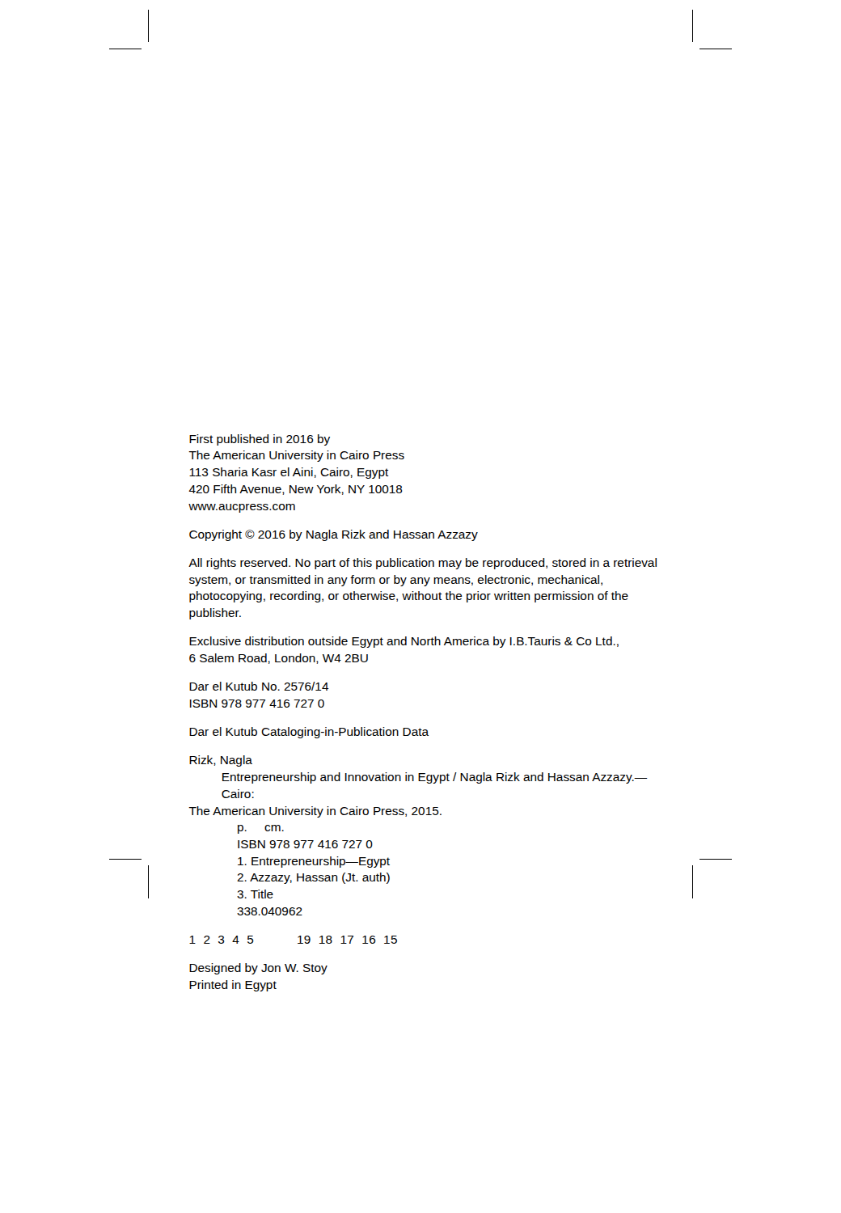First published in 2016 by
The American University in Cairo Press
113 Sharia Kasr el Aini, Cairo, Egypt
420 Fifth Avenue, New York, NY 10018
www.aucpress.com
Copyright © 2016 by Nagla Rizk and Hassan Azzazy
All rights reserved. No part of this publication may be reproduced, stored in a retrieval system, or transmitted in any form or by any means, electronic, mechanical, photocopying, recording, or otherwise, without the prior written permission of the publisher.
Exclusive distribution outside Egypt and North America by I.B.Tauris & Co Ltd.,
6 Salem Road, London, W4 2BU
Dar el Kutub No. 2576/14
ISBN 978 977 416 727 0
Dar el Kutub Cataloging-in-Publication Data
Rizk, Nagla
Entrepreneurship and Innovation in Egypt / Nagla Rizk and Hassan Azzazy.—Cairo:
The American University in Cairo Press, 2015.
p. cm.
ISBN 978 977 416 727 0
1. Entrepreneurship—Egypt
2. Azzazy, Hassan (Jt. auth)
3. Title
338.040962
1 2 3 4 5 19 18 17 16 15
Designed by Jon W. Stoy
Printed in Egypt